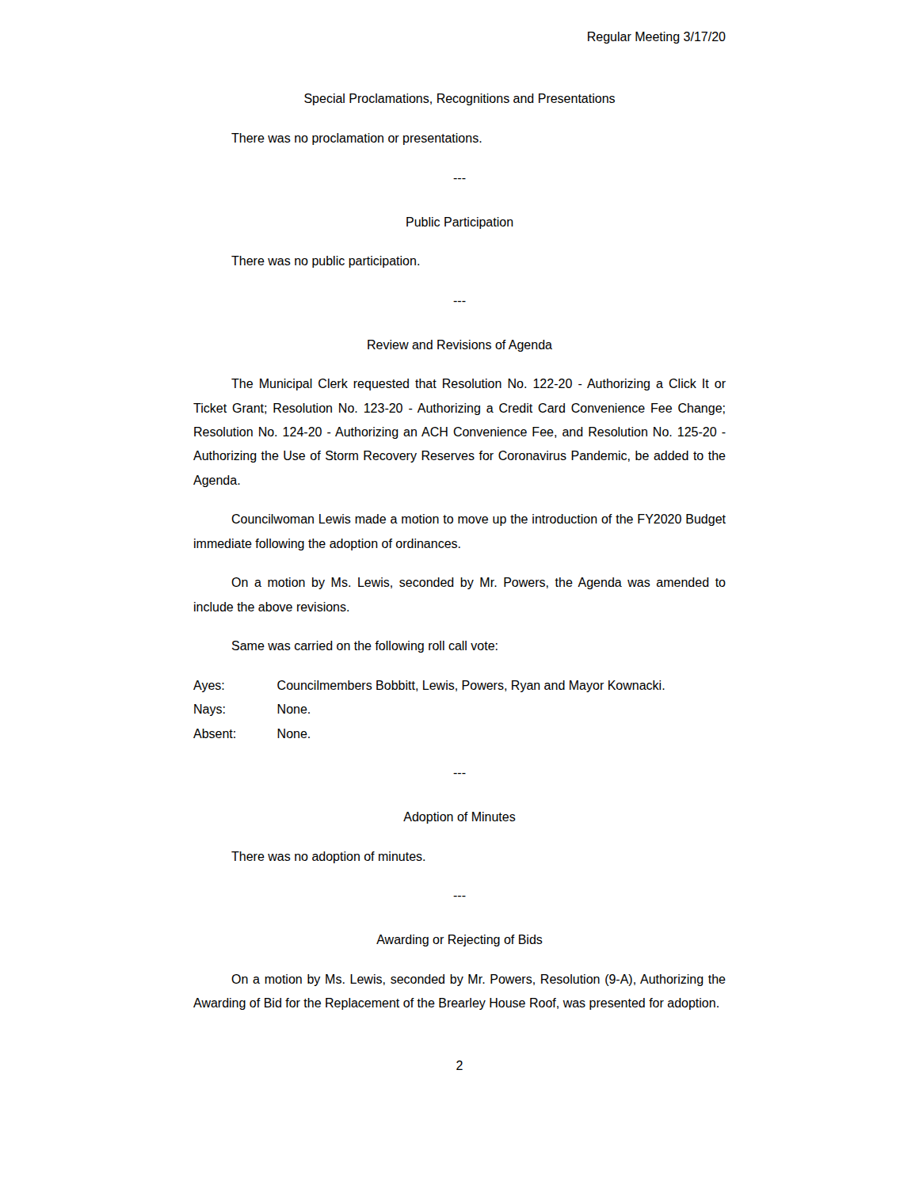Regular Meeting 3/17/20
Special Proclamations, Recognitions and Presentations
There was no proclamation or presentations.
---
Public Participation
There was no public participation.
---
Review and Revisions of Agenda
The Municipal Clerk requested that Resolution No. 122-20 - Authorizing a Click It or Ticket Grant; Resolution No. 123-20 - Authorizing a Credit Card Convenience Fee Change; Resolution No. 124-20 - Authorizing an ACH Convenience Fee, and Resolution No. 125-20 - Authorizing the Use of Storm Recovery Reserves for Coronavirus Pandemic, be added to the Agenda.
Councilwoman Lewis made a motion to move up the introduction of the FY2020 Budget immediate following the adoption of ordinances.
On a motion by Ms. Lewis, seconded by Mr. Powers, the Agenda was amended to include the above revisions.
Same was carried on the following roll call vote:
| Ayes: | Councilmembers Bobbitt, Lewis, Powers, Ryan and Mayor Kownacki. |
| Nays: | None. |
| Absent: | None. |
---
Adoption of Minutes
There was no adoption of minutes.
---
Awarding or Rejecting of Bids
On a motion by Ms. Lewis, seconded by Mr. Powers, Resolution (9-A), Authorizing the Awarding of Bid for the Replacement of the Brearley House Roof, was presented for adoption.
2